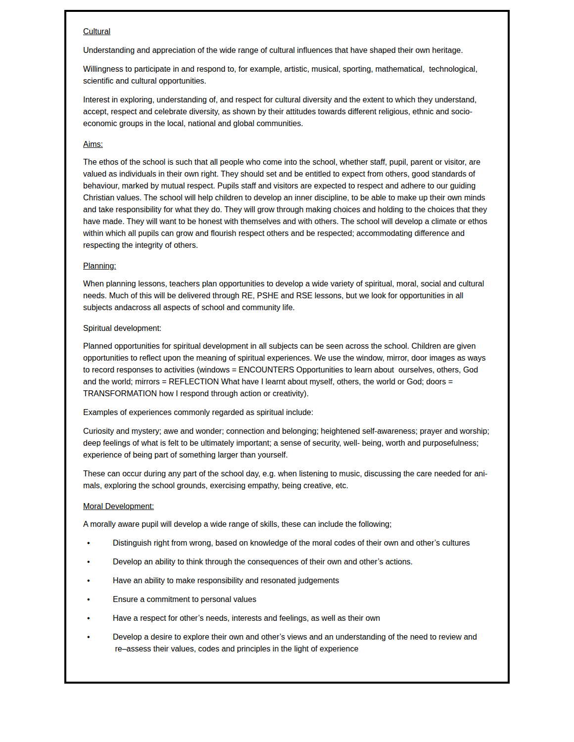Cultural
Understanding and appreciation of the wide range of cultural influences that have shaped their own heritage.
Willingness to participate in and respond to, for example, artistic, musical, sporting, mathematical, technological, scientific and cultural opportunities.
Interest in exploring, understanding of, and respect for cultural diversity and the extent to which they understand, accept, respect and celebrate diversity, as shown by their attitudes towards different religious, ethnic and socio-economic groups in the local, national and global communities.
Aims:
The ethos of the school is such that all people who come into the school, whether staff, pupil, parent or visitor, are valued as individuals in their own right. They should set and be entitled to expect from others, good standards of behaviour, marked by mutual respect. Pupils staff and visitors are expected to respect and adhere to our guiding Christian values. The school will help children to develop an inner discipline, to be able to make up their own minds and take responsibility for what they do. They will grow through making choices and holding to the choices that they have made. They will want to be honest with themselves and with others. The school will develop a climate or ethos within which all pupils can grow and flourish respect others and be respected; accommodating difference and respecting the integrity of others.
Planning:
When planning lessons, teachers plan opportunities to develop a wide variety of spiritual, moral, social and cultural needs. Much of this will be delivered through RE, PSHE and RSE lessons, but we look for opportunities in all subjects andacross all aspects of school and community life.
Spiritual development:
Planned opportunities for spiritual development in all subjects can be seen across the school. Children are given opportunities to reflect upon the meaning of spiritual experiences. We use the window, mirror, door images as ways to record responses to activities (windows = ENCOUNTERS Opportunities to learn about ourselves, others, God and the world; mirrors = REFLECTION What have I learnt about myself, others, the world or God; doors = TRANSFORMATION how I respond through action or creativity).
Examples of experiences commonly regarded as spiritual include:
Curiosity and mystery; awe and wonder; connection and belonging; heightened self-awareness; prayer and worship; deep feelings of what is felt to be ultimately important; a sense of security, well- being, worth and purposefulness; experience of being part of something larger than yourself.
These can occur during any part of the school day, e.g. when listening to music, discussing the care needed for ani-mals, exploring the school grounds, exercising empathy, being creative, etc.
Moral Development:
A morally aware pupil will develop a wide range of skills, these can include the following;
Distinguish right from wrong, based on knowledge of the moral codes of their own and other’s cultures
Develop an ability to think through the consequences of their own and other’s actions.
Have an ability to make responsibility and resonated judgements
Ensure a commitment to personal values
Have a respect for other’s needs, interests and feelings, as well as their own
Develop a desire to explore their own and other’s views and an understanding of the need to review and re–assess their values, codes and principles in the light of experience